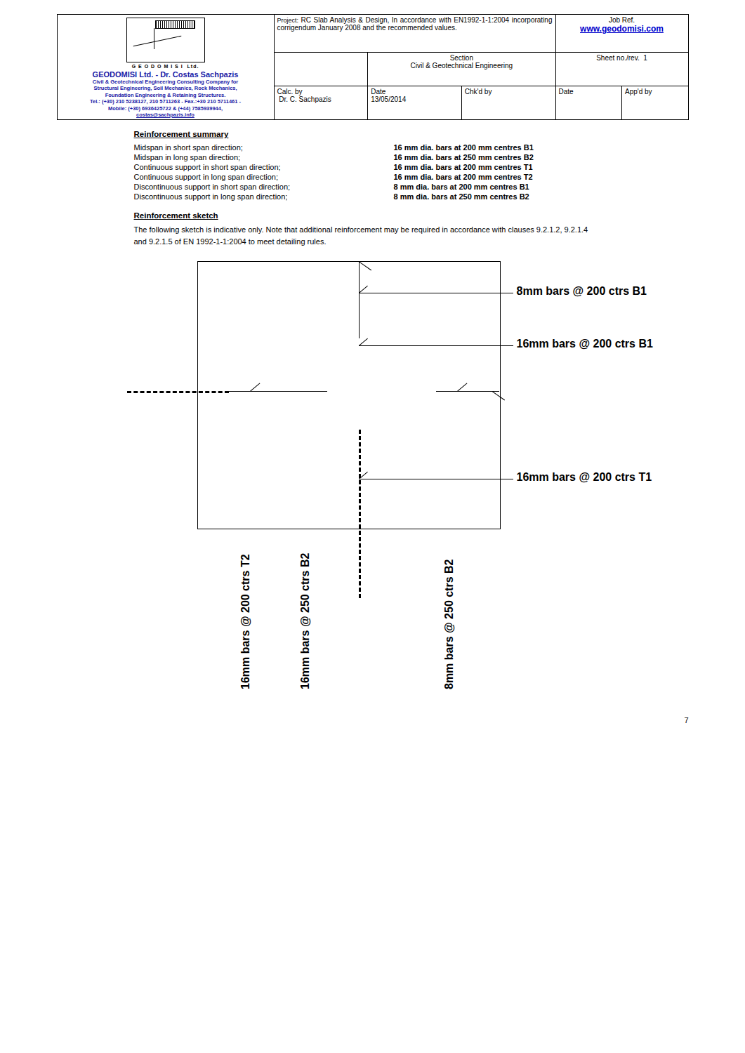| G E O D O M I S I Ltd. GEODOMISI Ltd. - Dr. Costas Sachpazis Civil & Geotechnical Engineering Consulting Company for Structural Engineering, Soil Mechanics, Rock Mechanics, Foundation Engineering & Retaining Structures. Tel.: (+30) 210 5238127, 210 5711263 - Fax.:+30 210 5711461 - Mobile: (+30) 6936425722 & (+44) 7585939944, costas@sachpazis.info | Project: RC Slab Analysis & Design, In accordance with EN1992-1-1:2004 incorporating corrigendum January 2008 and the recommended values. | Job Ref. www.geodomisi.com |
| | Section Civil & Geotechnical Engineering | Sheet no./rev. 1 |
| Calc. by Dr. C. Sachpazis | Date 13/05/2014 | Chk'd by | Date | App'd by |
Reinforcement summary
| Midspan in short span direction; | 16 mm dia. bars at 200 mm centres B1 |
| Midspan in long span direction; | 16 mm dia. bars at 250 mm centres B2 |
| Continuous support in short span direction; | 16 mm dia. bars at 200 mm centres T1 |
| Continuous support in long span direction; | 16 mm dia. bars at 200 mm centres T2 |
| Discontinuous support in short span direction; | 8 mm dia. bars at 200 mm centres B1 |
| Discontinuous support in long span direction; | 8 mm dia. bars at 250 mm centres B2 |
Reinforcement sketch
The following sketch is indicative only. Note that additional reinforcement may be required in accordance with clauses 9.2.1.2, 9.2.1.4 and 9.2.1.5 of EN 1992-1-1:2004 to meet detailing rules.
8mm bars @ 200 ctrs B1
16mm bars @ 200 ctrs B1
16mm bars @ 200 ctrs T1
16mm bars @ 200 ctrs T2
16mm bars @ 250 ctrs B2
8mm bars @ 250 ctrs B2
7